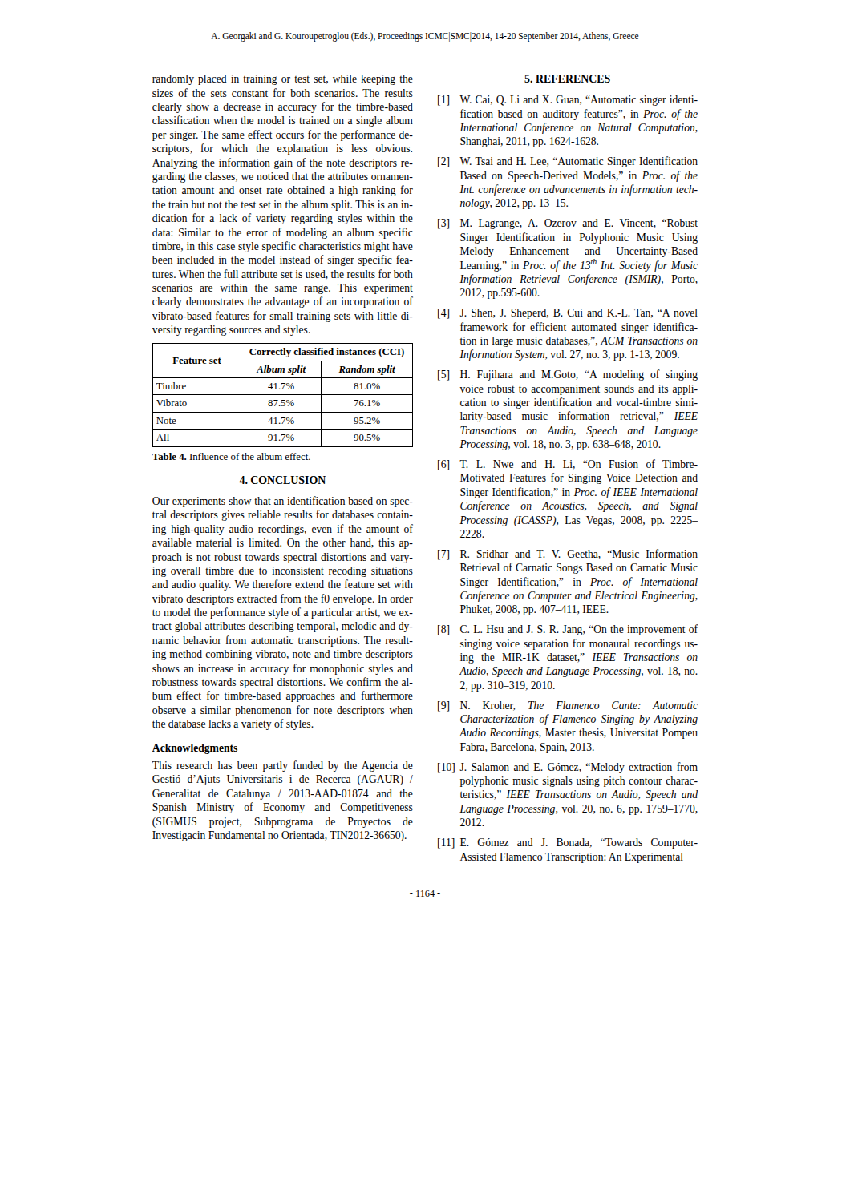A. Georgaki and G. Kouroupetroglou (Eds.), Proceedings ICMC|SMC|2014, 14-20 September 2014, Athens, Greece
randomly placed in training or test set, while keeping the sizes of the sets constant for both scenarios. The results clearly show a decrease in accuracy for the timbre-based classification when the model is trained on a single album per singer. The same effect occurs for the performance descriptors, for which the explanation is less obvious. Analyzing the information gain of the note descriptors regarding the classes, we noticed that the attributes ornamentation amount and onset rate obtained a high ranking for the train but not the test set in the album split. This is an indication for a lack of variety regarding styles within the data: Similar to the error of modeling an album specific timbre, in this case style specific characteristics might have been included in the model instead of singer specific features. When the full attribute set is used, the results for both scenarios are within the same range. This experiment clearly demonstrates the advantage of an incorporation of vibrato-based features for small training sets with little diversity regarding sources and styles.
| Feature set | Correctly classified instances (CCI) |
| --- | --- |
| Album split | Random split |
| Timbre | 41.7% | 81.0% |
| Vibrato | 87.5% | 76.1% |
| Note | 41.7% | 95.2% |
| All | 91.7% | 90.5% |
Table 4. Influence of the album effect.
4. CONCLUSION
Our experiments show that an identification based on spectral descriptors gives reliable results for databases containing high-quality audio recordings, even if the amount of available material is limited. On the other hand, this approach is not robust towards spectral distortions and varying overall timbre due to inconsistent recoding situations and audio quality. We therefore extend the feature set with vibrato descriptors extracted from the f0 envelope. In order to model the performance style of a particular artist, we extract global attributes describing temporal, melodic and dynamic behavior from automatic transcriptions. The resulting method combining vibrato, note and timbre descriptors shows an increase in accuracy for monophonic styles and robustness towards spectral distortions. We confirm the album effect for timbre-based approaches and furthermore observe a similar phenomenon for note descriptors when the database lacks a variety of styles.
Acknowledgments
This research has been partly funded by the Agencia de Gestió d’Ajuts Universitaris i de Recerca (AGAUR) / Generalitat de Catalunya / 2013-AAD-01874 and the Spanish Ministry of Economy and Competitiveness (SIGMUS project, Subprograma de Proyectos de Investigacin Fundamental no Orientada, TIN2012-36650).
5. REFERENCES
W. Cai, Q. Li and X. Guan, “Automatic singer identification based on auditory features”, in Proc. of the International Conference on Natural Computation, Shanghai, 2011, pp. 1624-1628.
W. Tsai and H. Lee, “Automatic Singer Identification Based on Speech-Derived Models,” in Proc. of the Int. conference on advancements in information technology, 2012, pp. 13–15.
M. Lagrange, A. Ozerov and E. Vincent, “Robust Singer Identification in Polyphonic Music Using Melody Enhancement and Uncertainty-Based Learning,” in Proc. of the 13th Int. Society for Music Information Retrieval Conference (ISMIR), Porto, 2012, pp.595-600.
J. Shen, J. Sheperd, B. Cui and K.-L. Tan, “A novel framework for efficient automated singer identification in large music databases,”, ACM Transactions on Information System, vol. 27, no. 3, pp. 1-13, 2009.
H. Fujihara and M.Goto, “A modeling of singing voice robust to accompaniment sounds and its application to singer identification and vocal-timbre similarity-based music information retrieval,” IEEE Transactions on Audio, Speech and Language Processing, vol. 18, no. 3, pp. 638–648, 2010.
T. L. Nwe and H. Li, “On Fusion of Timbre-Motivated Features for Singing Voice Detection and Singer Identification,” in Proc. of IEEE International Conference on Acoustics, Speech, and Signal Processing (ICASSP), Las Vegas, 2008, pp. 2225–2228.
R. Sridhar and T. V. Geetha, “Music Information Retrieval of Carnatic Songs Based on Carnatic Music Singer Identification,” in Proc. of International Conference on Computer and Electrical Engineering, Phuket, 2008, pp. 407–411, IEEE.
C. L. Hsu and J. S. R. Jang, “On the improvement of singing voice separation for monaural recordings using the MIR-1K dataset,” IEEE Transactions on Audio, Speech and Language Processing, vol. 18, no. 2, pp. 310–319, 2010.
N. Kroher, The Flamenco Cante: Automatic Characterization of Flamenco Singing by Analyzing Audio Recordings, Master thesis, Universitat Pompeu Fabra, Barcelona, Spain, 2013.
J. Salamon and E. Gómez, “Melody extraction from polyphonic music signals using pitch contour characteristics,” IEEE Transactions on Audio, Speech and Language Processing, vol. 20, no. 6, pp. 1759–1770, 2012.
E. Gómez and J. Bonada, “Towards Computer-Assisted Flamenco Transcription: An Experimental
- 1164 -